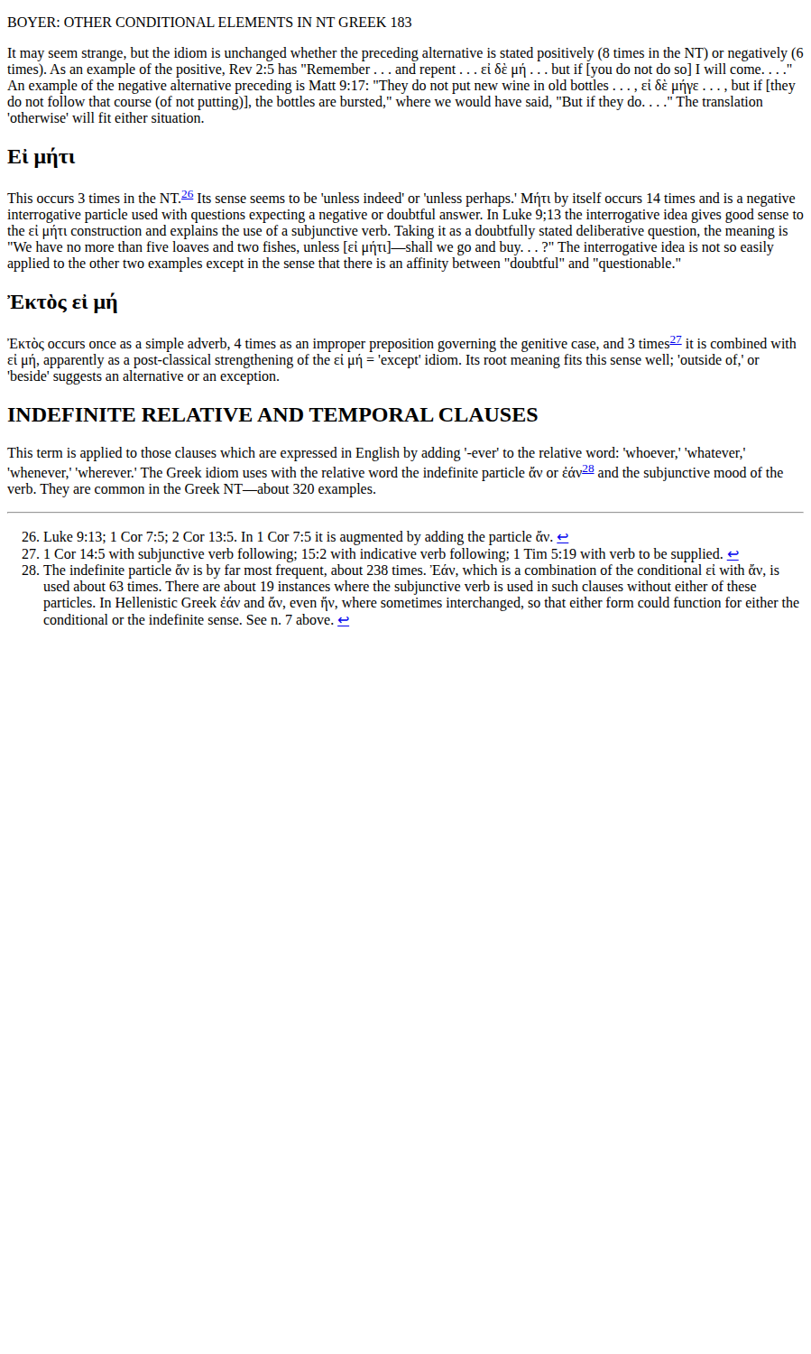BOYER: OTHER CONDITIONAL ELEMENTS IN NT GREEK 183
It may seem strange, but the idiom is unchanged whether the preceding alternative is stated positively (8 times in the NT) or negatively (6 times). As an example of the positive, Rev 2:5 has "Remember . . . and repent . . . εἰ δὲ μή . . . but if [you do not do so] I will come. . . ." An example of the negative alternative preceding is Matt 9:17: "They do not put new wine in old bottles . . . , εἰ δὲ μήγε . . . , but if [they do not follow that course (of not putting)], the bottles are bursted," where we would have said, "But if they do. . . ." The translation 'otherwise' will fit either situation.
Εἰ μήτι
This occurs 3 times in the NT.26 Its sense seems to be 'unless indeed' or 'unless perhaps.' Μήτι by itself occurs 14 times and is a negative interrogative particle used with questions expecting a negative or doubtful answer. In Luke 9;13 the interrogative idea gives good sense to the εἰ μήτι construction and explains the use of a subjunctive verb. Taking it as a doubtfully stated deliberative question, the meaning is "We have no more than five loaves and two fishes, unless [εἰ μήτι]—shall we go and buy. . . ?" The interrogative idea is not so easily applied to the other two examples except in the sense that there is an affinity between "doubtful" and "questionable."
Ἐκτὸς εἰ μή
Ἐκτὸς occurs once as a simple adverb, 4 times as an improper preposition governing the genitive case, and 3 times27 it is combined with εἰ μή, apparently as a post-classical strengthening of the εἰ μή = 'except' idiom. Its root meaning fits this sense well; 'outside of,' or 'beside' suggests an alternative or an exception.
INDEFINITE RELATIVE AND TEMPORAL CLAUSES
This term is applied to those clauses which are expressed in English by adding '-ever' to the relative word: 'whoever,' 'whatever,' 'whenever,' 'wherever.' The Greek idiom uses with the relative word the indefinite particle ἄν or ἐάν28 and the subjunctive mood of the verb. They are common in the Greek NT—about 320 examples.
Luke 9:13; 1 Cor 7:5; 2 Cor 13:5. In 1 Cor 7:5 it is augmented by adding the particle ἄν. ↩
1 Cor 14:5 with subjunctive verb following; 15:2 with indicative verb following; 1 Tim 5:19 with verb to be supplied. ↩
The indefinite particle ἄν is by far most frequent, about 238 times. Ἐάν, which is a combination of the conditional εἰ with ἄν, is used about 63 times. There are about 19 instances where the subjunctive verb is used in such clauses without either of these particles. In Hellenistic Greek ἐάν and ἄν, even ἤν, where sometimes interchanged, so that either form could function for either the conditional or the indefinite sense. See n. 7 above. ↩